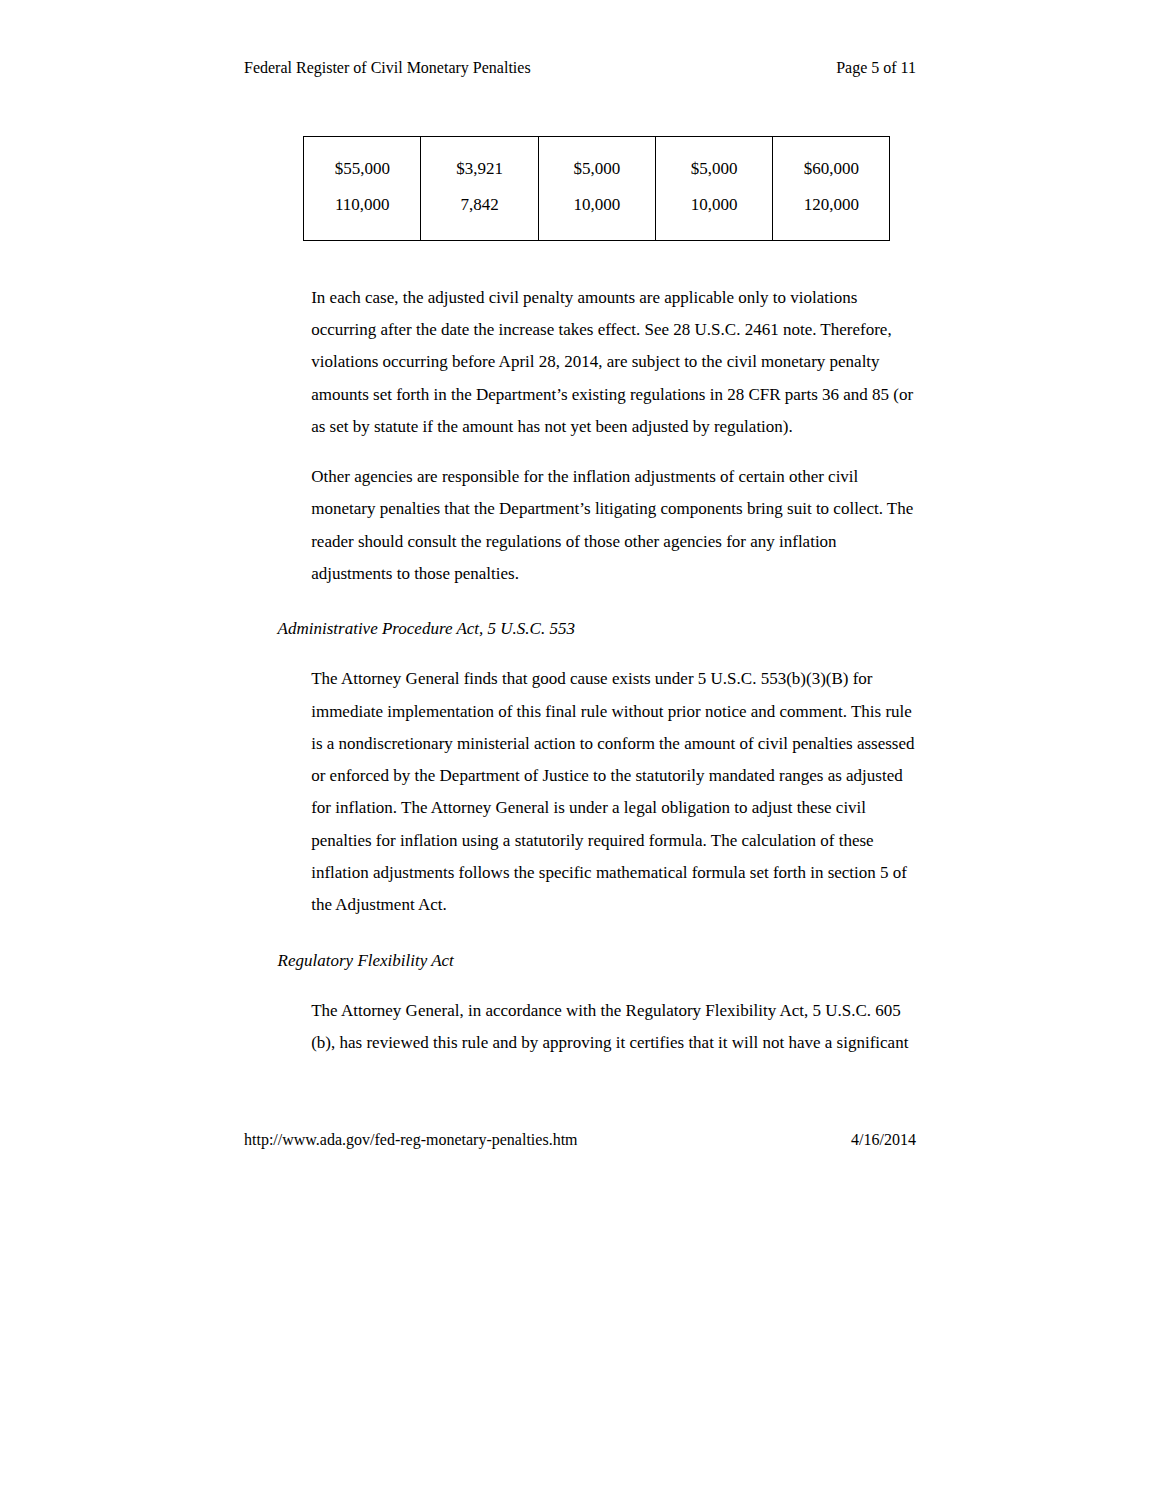Federal Register of Civil Monetary Penalties
Page 5 of 11
| $55,000 110,000 | $3,921 7,842 | $5,000 10,000 | $5,000 10,000 | $60,000 120,000 |
In each case, the adjusted civil penalty amounts are applicable only to violations occurring after the date the increase takes effect. See 28 U.S.C. 2461 note. Therefore, violations occurring before April 28, 2014, are subject to the civil monetary penalty amounts set forth in the Department’s existing regulations in 28 CFR parts 36 and 85 (or as set by statute if the amount has not yet been adjusted by regulation).
Other agencies are responsible for the inflation adjustments of certain other civil monetary penalties that the Department’s litigating components bring suit to collect. The reader should consult the regulations of those other agencies for any inflation adjustments to those penalties.
Administrative Procedure Act, 5 U.S.C. 553
The Attorney General finds that good cause exists under 5 U.S.C. 553(b)(3)(B) for immediate implementation of this final rule without prior notice and comment. This rule is a nondiscretionary ministerial action to conform the amount of civil penalties assessed or enforced by the Department of Justice to the statutorily mandated ranges as adjusted for inflation. The Attorney General is under a legal obligation to adjust these civil penalties for inflation using a statutorily required formula. The calculation of these inflation adjustments follows the specific mathematical formula set forth in section 5 of the Adjustment Act.
Regulatory Flexibility Act
The Attorney General, in accordance with the Regulatory Flexibility Act, 5 U.S.C. 605 (b), has reviewed this rule and by approving it certifies that it will not have a significant
http://www.ada.gov/fed-reg-monetary-penalties.htm
4/16/2014